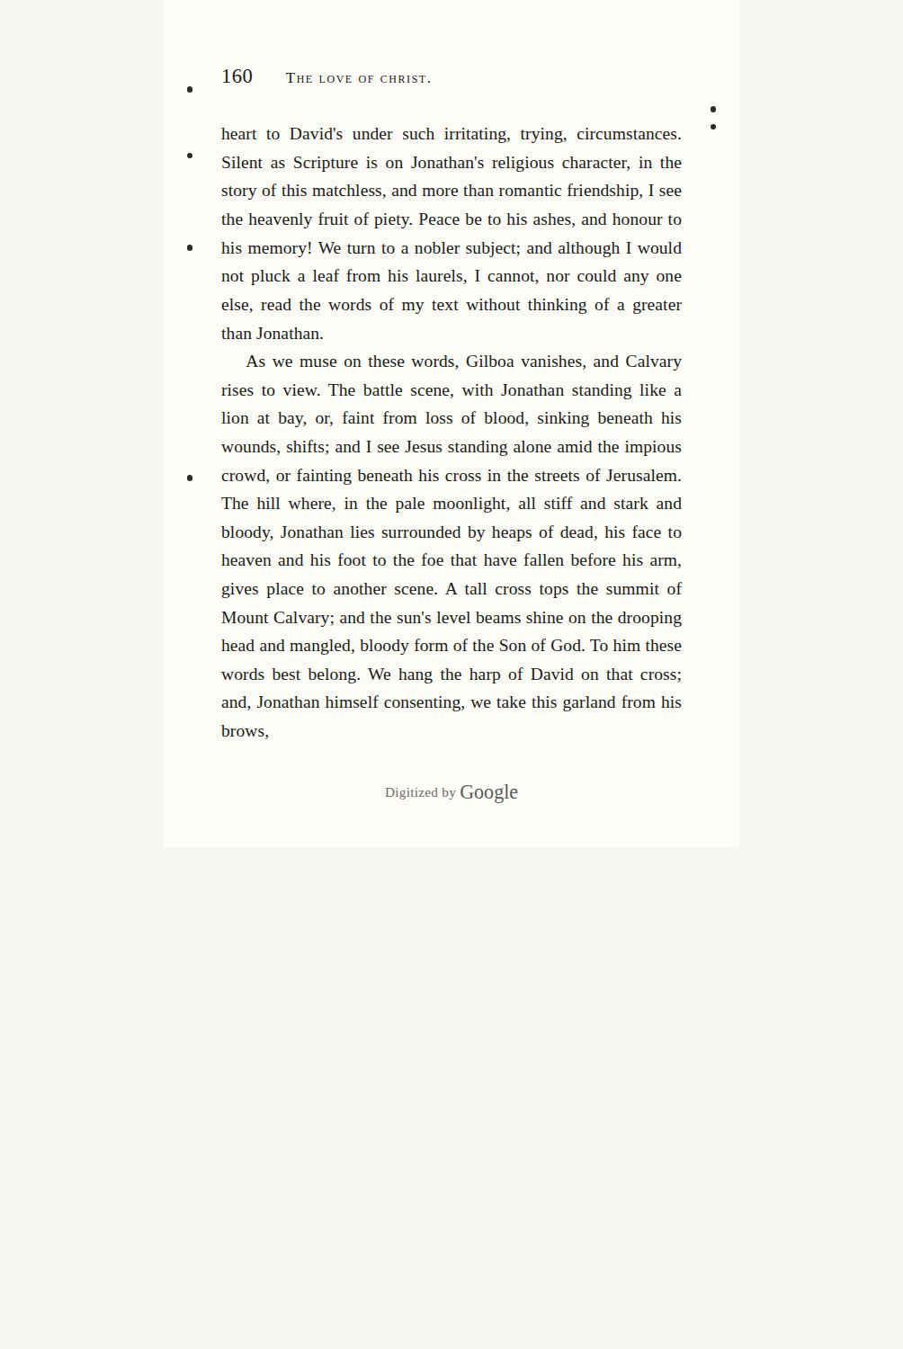160 The Love of Christ.
heart to David's under such irritating, trying, circumstances. Silent as Scripture is on Jonathan's religious character, in the story of this matchless, and more than romantic friendship, I see the heavenly fruit of piety. Peace be to his ashes, and honour to his memory! We turn to a nobler subject; and although I would not pluck a leaf from his laurels, I cannot, nor could any one else, read the words of my text without thinking of a greater than Jonathan.
As we muse on these words, Gilboa vanishes, and Calvary rises to view. The battle scene, with Jonathan standing like a lion at bay, or, faint from loss of blood, sinking beneath his wounds, shifts; and I see Jesus standing alone amid the impious crowd, or fainting beneath his cross in the streets of Jerusalem. The hill where, in the pale moonlight, all stiff and stark and bloody, Jonathan lies surrounded by heaps of dead, his face to heaven and his foot to the foe that have fallen before his arm, gives place to another scene. A tall cross tops the summit of Mount Calvary; and the sun's level beams shine on the drooping head and mangled, bloody form of the Son of God. To him these words best belong. We hang the harp of David on that cross; and, Jonathan himself consenting, we take this garland from his brows,
Digitized by Google